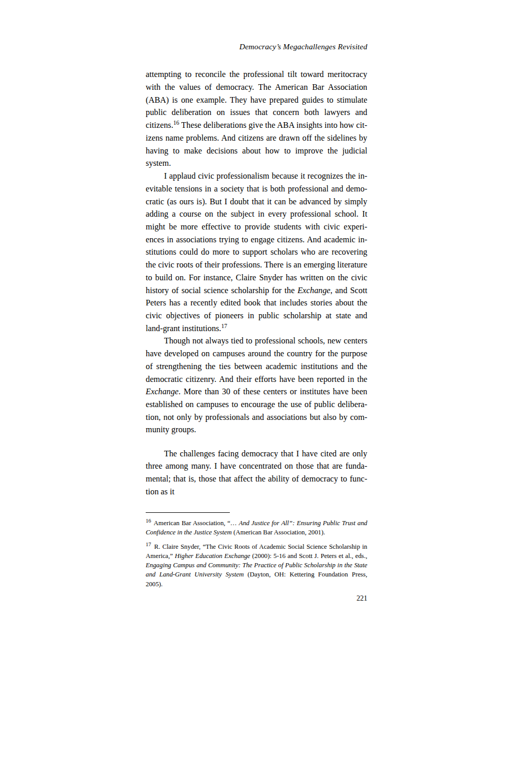Democracy’s Megachallenges Revisited
attempting to reconcile the professional tilt toward meritocracy with the values of democracy. The American Bar Association (ABA) is one example. They have prepared guides to stimulate public deliberation on issues that concern both lawyers and citizens.16 These deliberations give the ABA insights into how citizens name problems. And citizens are drawn off the sidelines by having to make decisions about how to improve the judicial system.
I applaud civic professionalism because it recognizes the inevitable tensions in a society that is both professional and democratic (as ours is). But I doubt that it can be advanced by simply adding a course on the subject in every professional school. It might be more effective to provide students with civic experiences in associations trying to engage citizens. And academic institutions could do more to support scholars who are recovering the civic roots of their professions. There is an emerging literature to build on. For instance, Claire Snyder has written on the civic history of social science scholarship for the Exchange, and Scott Peters has a recently edited book that includes stories about the civic objectives of pioneers in public scholarship at state and land-grant institutions.17
Though not always tied to professional schools, new centers have developed on campuses around the country for the purpose of strengthening the ties between academic institutions and the democratic citizenry. And their efforts have been reported in the Exchange. More than 30 of these centers or institutes have been established on campuses to encourage the use of public deliberation, not only by professionals and associations but also by community groups.
The challenges facing democracy that I have cited are only three among many. I have concentrated on those that are fundamental; that is, those that affect the ability of democracy to function as it
16 American Bar Association, “… And Justice for All”: Ensuring Public Trust and Confidence in the Justice System (American Bar Association, 2001).
17 R. Claire Snyder, “The Civic Roots of Academic Social Science Scholarship in America,” Higher Education Exchange (2000): 5-16 and Scott J. Peters et al., eds., Engaging Campus and Community: The Practice of Public Scholarship in the State and Land-Grant University System (Dayton, OH: Kettering Foundation Press, 2005).
221